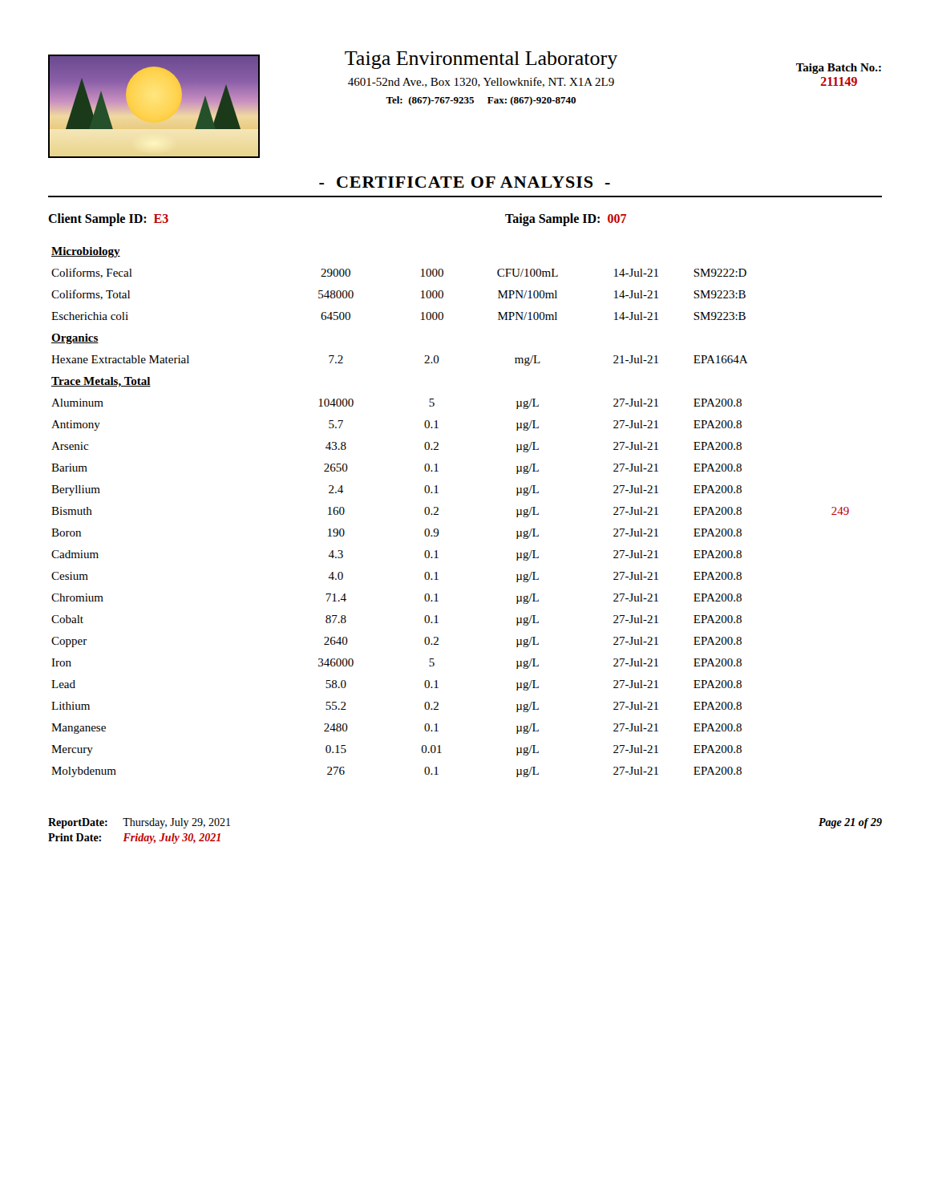Taiga Environmental Laboratory
4601-52nd Ave., Box 1320, Yellowknife, NT. X1A 2L9
Tel: (867)-767-9235 Fax: (867)-920-8740
Taiga Batch No.:
211149
- CERTIFICATE OF ANALYSIS -
Client Sample ID: E3
Taiga Sample ID: 007
| Microbiology | | | | | | |
| Coliforms, Fecal | 29000 | 1000 | CFU/100mL | 14-Jul-21 | SM9222:D | |
| Coliforms, Total | 548000 | 1000 | MPN/100ml | 14-Jul-21 | SM9223:B | |
| Escherichia coli | 64500 | 1000 | MPN/100ml | 14-Jul-21 | SM9223:B | |
| Organics | | | | | | |
| Hexane Extractable Material | 7.2 | 2.0 | mg/L | 21-Jul-21 | EPA1664A | |
| Trace Metals, Total | | | | | | |
| Aluminum | 104000 | 5 | µg/L | 27-Jul-21 | EPA200.8 | |
| Antimony | 5.7 | 0.1 | µg/L | 27-Jul-21 | EPA200.8 | |
| Arsenic | 43.8 | 0.2 | µg/L | 27-Jul-21 | EPA200.8 | |
| Barium | 2650 | 0.1 | µg/L | 27-Jul-21 | EPA200.8 | |
| Beryllium | 2.4 | 0.1 | µg/L | 27-Jul-21 | EPA200.8 | |
| Bismuth | 160 | 0.2 | µg/L | 27-Jul-21 | EPA200.8 | 249 |
| Boron | 190 | 0.9 | µg/L | 27-Jul-21 | EPA200.8 | |
| Cadmium | 4.3 | 0.1 | µg/L | 27-Jul-21 | EPA200.8 | |
| Cesium | 4.0 | 0.1 | µg/L | 27-Jul-21 | EPA200.8 | |
| Chromium | 71.4 | 0.1 | µg/L | 27-Jul-21 | EPA200.8 | |
| Cobalt | 87.8 | 0.1 | µg/L | 27-Jul-21 | EPA200.8 | |
| Copper | 2640 | 0.2 | µg/L | 27-Jul-21 | EPA200.8 | |
| Iron | 346000 | 5 | µg/L | 27-Jul-21 | EPA200.8 | |
| Lead | 58.0 | 0.1 | µg/L | 27-Jul-21 | EPA200.8 | |
| Lithium | 55.2 | 0.2 | µg/L | 27-Jul-21 | EPA200.8 | |
| Manganese | 2480 | 0.1 | µg/L | 27-Jul-21 | EPA200.8 | |
| Mercury | 0.15 | 0.01 | µg/L | 27-Jul-21 | EPA200.8 | |
| Molybdenum | 276 | 0.1 | µg/L | 27-Jul-21 | EPA200.8 | |
ReportDate: Thursday, July 29, 2021
Print Date: Friday, July 30, 2021
Page 21 of 29